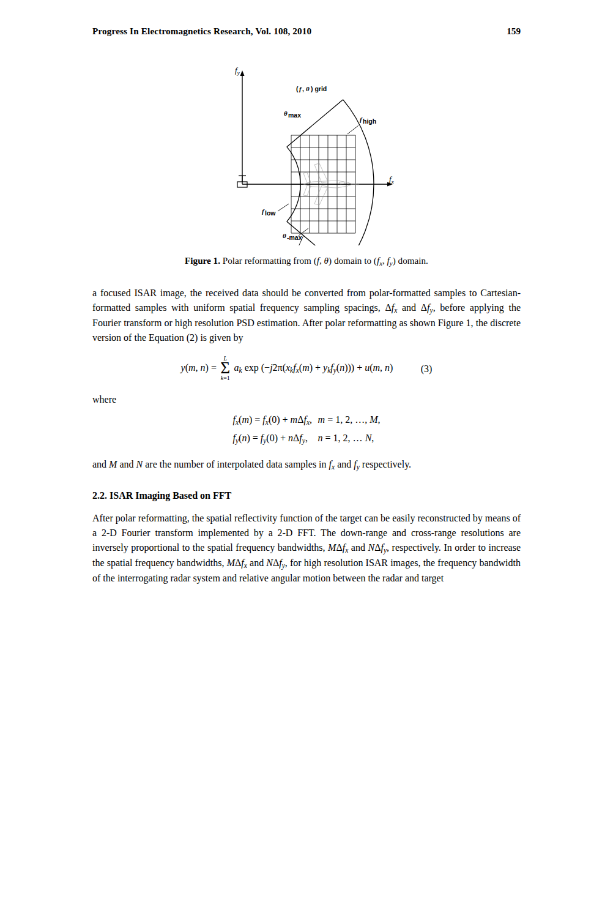Progress In Electromagnetics Research, Vol. 108, 2010 159
fy fx ( f , θ ) grid θ max f high f low θ -max ( fx , fy ) grid
Figure 1. Polar reformatting from (f, θ) domain to (fx, fy) domain.
a focused ISAR image, the received data should be converted from polar-formatted samples to Cartesian-formatted samples with uniform spatial frequency sampling spacings, Δfx and Δfy, before applying the Fourier transform or high resolution PSD estimation. After polar reformatting as shown Figure 1, the discrete version of the Equation (2) is given by
y(m, n) = L Σ k=1 ak exp (−j2π(xkfx(m) + ykfy(n))) + u(m, n)
(3)
where
| f x ( m ) = f x (0) + m Δ f x , | m = 1, 2, …, M , |
| f y ( n ) = f y (0) + n Δ f y , | n = 1, 2, … N , |
and M and N are the number of interpolated data samples in fx and fy respectively.
2.2. ISAR Imaging Based on FFT
After polar reformatting, the spatial reflectivity function of the target can be easily reconstructed by means of a 2-D Fourier transform implemented by a 2-D FFT. The down-range and cross-range resolutions are inversely proportional to the spatial frequency bandwidths, MΔfx and NΔfy, respectively. In order to increase the spatial frequency bandwidths, MΔfx and NΔfy, for high resolution ISAR images, the frequency bandwidth of the interrogating radar system and relative angular motion between the radar and target